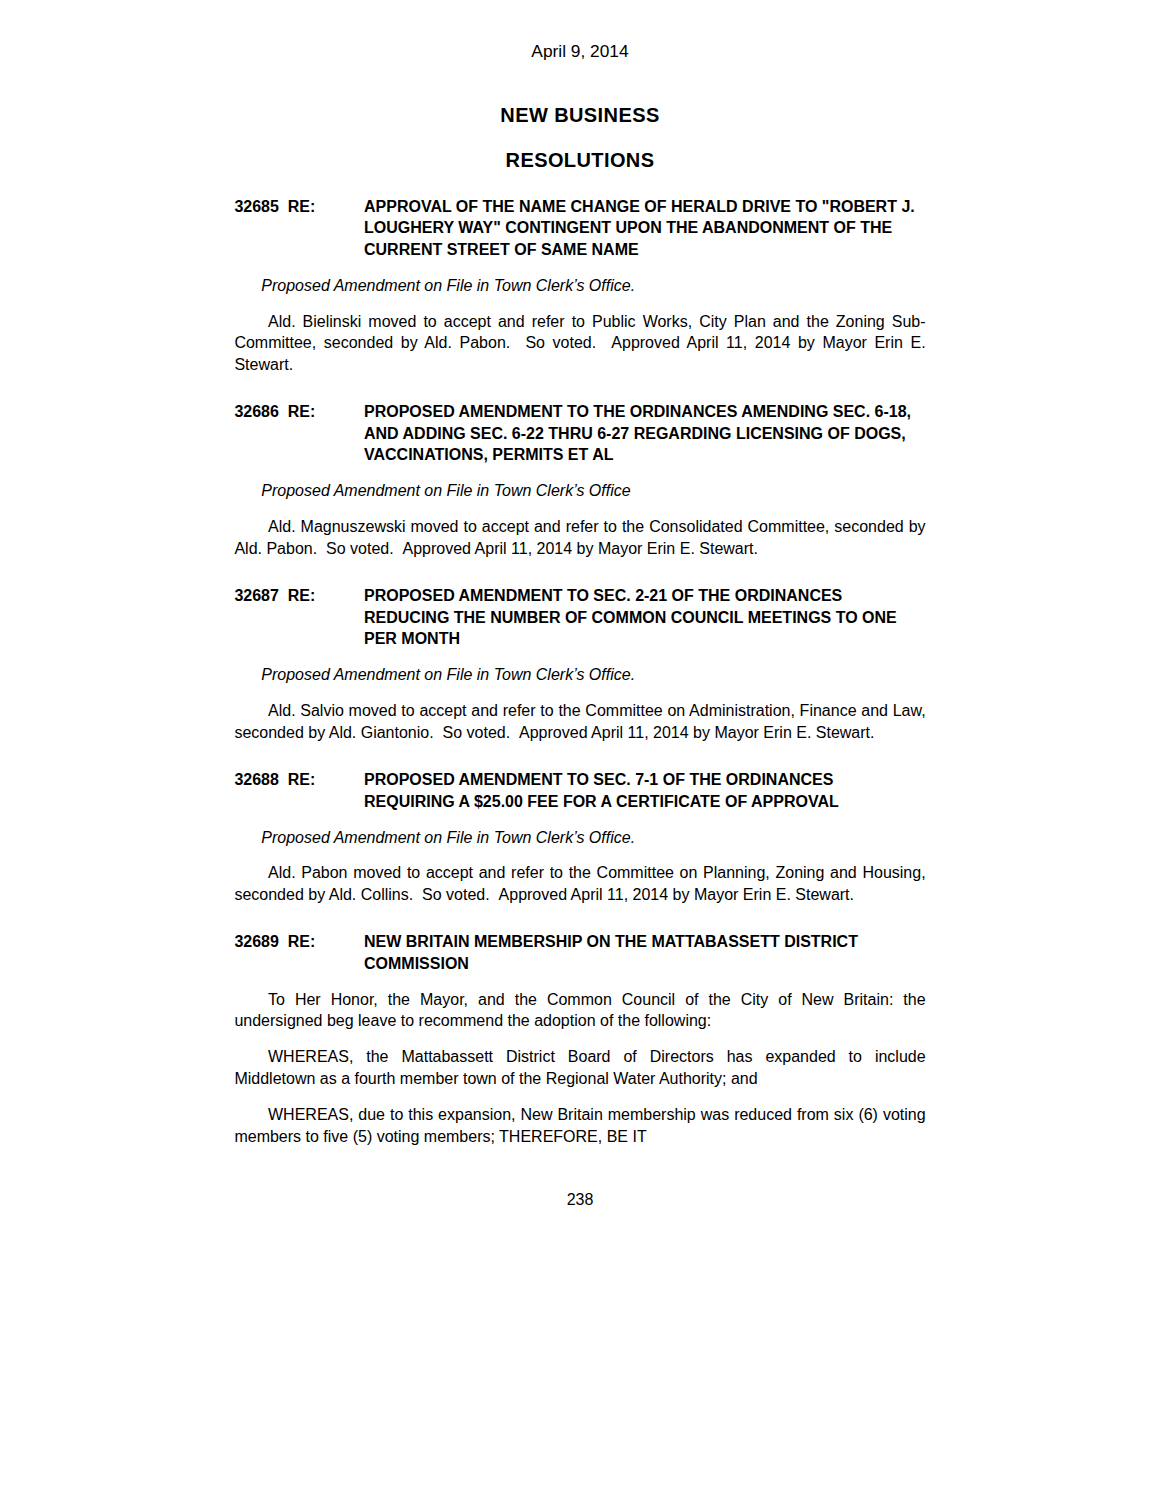April 9, 2014
NEW BUSINESS
RESOLUTIONS
32685 RE: APPROVAL OF THE NAME CHANGE OF HERALD DRIVE TO "ROBERT J. LOUGHERY WAY" CONTINGENT UPON THE ABANDONMENT OF THE CURRENT STREET OF SAME NAME
Proposed Amendment on File in Town Clerk’s Office.
Ald. Bielinski moved to accept and refer to Public Works, City Plan and the Zoning Sub-Committee, seconded by Ald. Pabon. So voted. Approved April 11, 2014 by Mayor Erin E. Stewart.
32686 RE: PROPOSED AMENDMENT TO THE ORDINANCES AMENDING SEC. 6-18, AND ADDING SEC. 6-22 THRU 6-27 REGARDING LICENSING OF DOGS, VACCINATIONS, PERMITS ET AL
Proposed Amendment on File in Town Clerk’s Office
Ald. Magnuszewski moved to accept and refer to the Consolidated Committee, seconded by Ald. Pabon. So voted. Approved April 11, 2014 by Mayor Erin E. Stewart.
32687 RE: PROPOSED AMENDMENT TO SEC. 2-21 OF THE ORDINANCES REDUCING THE NUMBER OF COMMON COUNCIL MEETINGS TO ONE PER MONTH
Proposed Amendment on File in Town Clerk’s Office.
Ald. Salvio moved to accept and refer to the Committee on Administration, Finance and Law, seconded by Ald. Giantonio. So voted. Approved April 11, 2014 by Mayor Erin E. Stewart.
32688 RE: PROPOSED AMENDMENT TO SEC. 7-1 OF THE ORDINANCES REQUIRING A $25.00 FEE FOR A CERTIFICATE OF APPROVAL
Proposed Amendment on File in Town Clerk’s Office.
Ald. Pabon moved to accept and refer to the Committee on Planning, Zoning and Housing, seconded by Ald. Collins. So voted. Approved April 11, 2014 by Mayor Erin E. Stewart.
32689 RE: NEW BRITAIN MEMBERSHIP ON THE MATTABASSETT DISTRICT COMMISSION
To Her Honor, the Mayor, and the Common Council of the City of New Britain: the undersigned beg leave to recommend the adoption of the following:
WHEREAS, the Mattabassett District Board of Directors has expanded to include Middletown as a fourth member town of the Regional Water Authority; and
WHEREAS, due to this expansion, New Britain membership was reduced from six (6) voting members to five (5) voting members; THEREFORE, BE IT
238